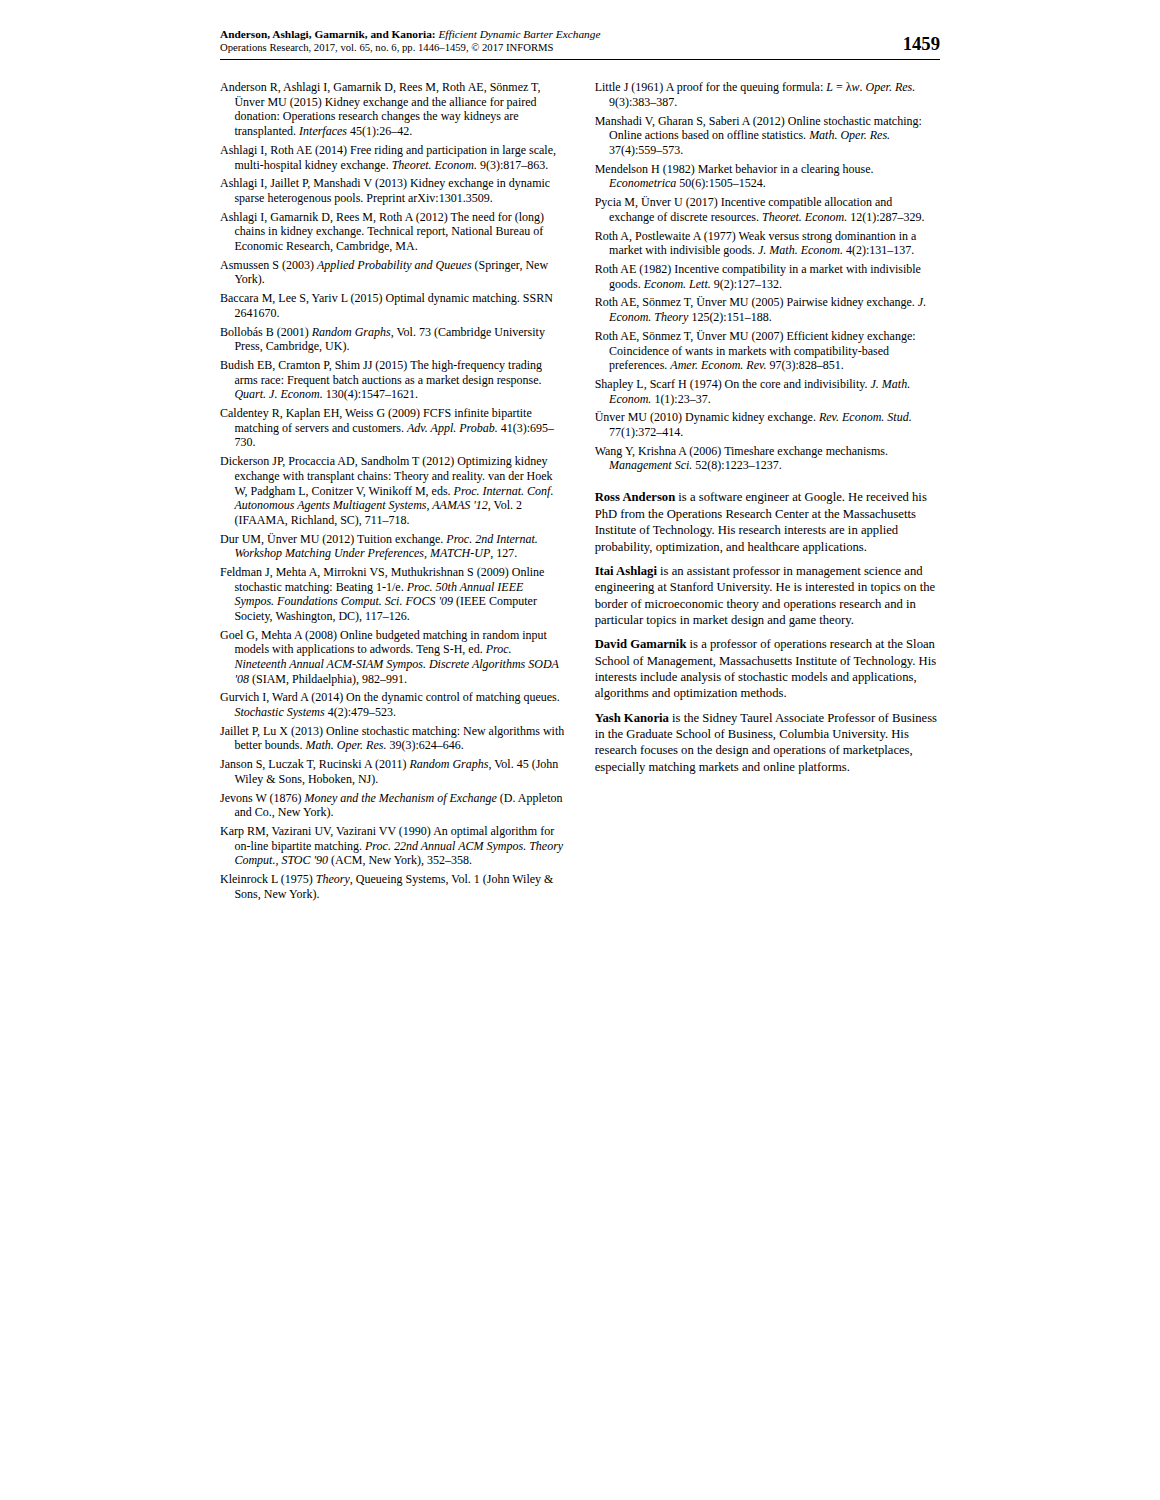Anderson, Ashlagi, Gamarnik, and Kanoria: Efficient Dynamic Barter Exchange
Operations Research, 2017, vol. 65, no. 6, pp. 1446–1459, © 2017 INFORMS
1459
Anderson R, Ashlagi I, Gamarnik D, Rees M, Roth AE, Sönmez T, Ünver MU (2015) Kidney exchange and the alliance for paired donation: Operations research changes the way kidneys are transplanted. Interfaces 45(1):26–42.
Ashlagi I, Roth AE (2014) Free riding and participation in large scale, multi-hospital kidney exchange. Theoret. Econom. 9(3):817–863.
Ashlagi I, Jaillet P, Manshadi V (2013) Kidney exchange in dynamic sparse heterogenous pools. Preprint arXiv:1301.3509.
Ashlagi I, Gamarnik D, Rees M, Roth A (2012) The need for (long) chains in kidney exchange. Technical report, National Bureau of Economic Research, Cambridge, MA.
Asmussen S (2003) Applied Probability and Queues (Springer, New York).
Baccara M, Lee S, Yariv L (2015) Optimal dynamic matching. SSRN 2641670.
Bollobás B (2001) Random Graphs, Vol. 73 (Cambridge University Press, Cambridge, UK).
Budish EB, Cramton P, Shim JJ (2015) The high-frequency trading arms race: Frequent batch auctions as a market design response. Quart. J. Econom. 130(4):1547–1621.
Caldentey R, Kaplan EH, Weiss G (2009) FCFS infinite bipartite matching of servers and customers. Adv. Appl. Probab. 41(3):695–730.
Dickerson JP, Procaccia AD, Sandholm T (2012) Optimizing kidney exchange with transplant chains: Theory and reality. van der Hoek W, Padgham L, Conitzer V, Winikoff M, eds. Proc. Internat. Conf. Autonomous Agents Multiagent Systems, AAMAS '12, Vol. 2 (IFAAMA, Richland, SC), 711–718.
Dur UM, Ünver MU (2012) Tuition exchange. Proc. 2nd Internat. Workshop Matching Under Preferences, MATCH-UP, 127.
Feldman J, Mehta A, Mirrokni VS, Muthukrishnan S (2009) Online stochastic matching: Beating 1-1/e. Proc. 50th Annual IEEE Sympos. Foundations Comput. Sci. FOCS '09 (IEEE Computer Society, Washington, DC), 117–126.
Goel G, Mehta A (2008) Online budgeted matching in random input models with applications to adwords. Teng S-H, ed. Proc. Nineteenth Annual ACM-SIAM Sympos. Discrete Algorithms SODA '08 (SIAM, Phildaelphia), 982–991.
Gurvich I, Ward A (2014) On the dynamic control of matching queues. Stochastic Systems 4(2):479–523.
Jaillet P, Lu X (2013) Online stochastic matching: New algorithms with better bounds. Math. Oper. Res. 39(3):624–646.
Janson S, Luczak T, Rucinski A (2011) Random Graphs, Vol. 45 (John Wiley & Sons, Hoboken, NJ).
Jevons W (1876) Money and the Mechanism of Exchange (D. Appleton and Co., New York).
Karp RM, Vazirani UV, Vazirani VV (1990) An optimal algorithm for on-line bipartite matching. Proc. 22nd Annual ACM Sympos. Theory Comput., STOC '90 (ACM, New York), 352–358.
Kleinrock L (1975) Theory, Queueing Systems, Vol. 1 (John Wiley & Sons, New York).
Little J (1961) A proof for the queuing formula: L = λw. Oper. Res. 9(3):383–387.
Manshadi V, Gharan S, Saberi A (2012) Online stochastic matching: Online actions based on offline statistics. Math. Oper. Res. 37(4):559–573.
Mendelson H (1982) Market behavior in a clearing house. Econometrica 50(6):1505–1524.
Pycia M, Ünver U (2017) Incentive compatible allocation and exchange of discrete resources. Theoret. Econom. 12(1):287–329.
Roth A, Postlewaite A (1977) Weak versus strong dominantion in a market with indivisible goods. J. Math. Econom. 4(2):131–137.
Roth AE (1982) Incentive compatibility in a market with indivisible goods. Econom. Lett. 9(2):127–132.
Roth AE, Sönmez T, Ünver MU (2005) Pairwise kidney exchange. J. Econom. Theory 125(2):151–188.
Roth AE, Sönmez T, Ünver MU (2007) Efficient kidney exchange: Coincidence of wants in markets with compatibility-based preferences. Amer. Econom. Rev. 97(3):828–851.
Shapley L, Scarf H (1974) On the core and indivisibility. J. Math. Econom. 1(1):23–37.
Ünver MU (2010) Dynamic kidney exchange. Rev. Econom. Stud. 77(1):372–414.
Wang Y, Krishna A (2006) Timeshare exchange mechanisms. Management Sci. 52(8):1223–1237.
Ross Anderson is a software engineer at Google. He received his PhD from the Operations Research Center at the Massachusetts Institute of Technology. His research interests are in applied probability, optimization, and healthcare applications.
Itai Ashlagi is an assistant professor in management science and engineering at Stanford University. He is interested in topics on the border of microeconomic theory and operations research and in particular topics in market design and game theory.
David Gamarnik is a professor of operations research at the Sloan School of Management, Massachusetts Institute of Technology. His interests include analysis of stochastic models and applications, algorithms and optimization methods.
Yash Kanoria is the Sidney Taurel Associate Professor of Business in the Graduate School of Business, Columbia University. His research focuses on the design and operations of marketplaces, especially matching markets and online platforms.